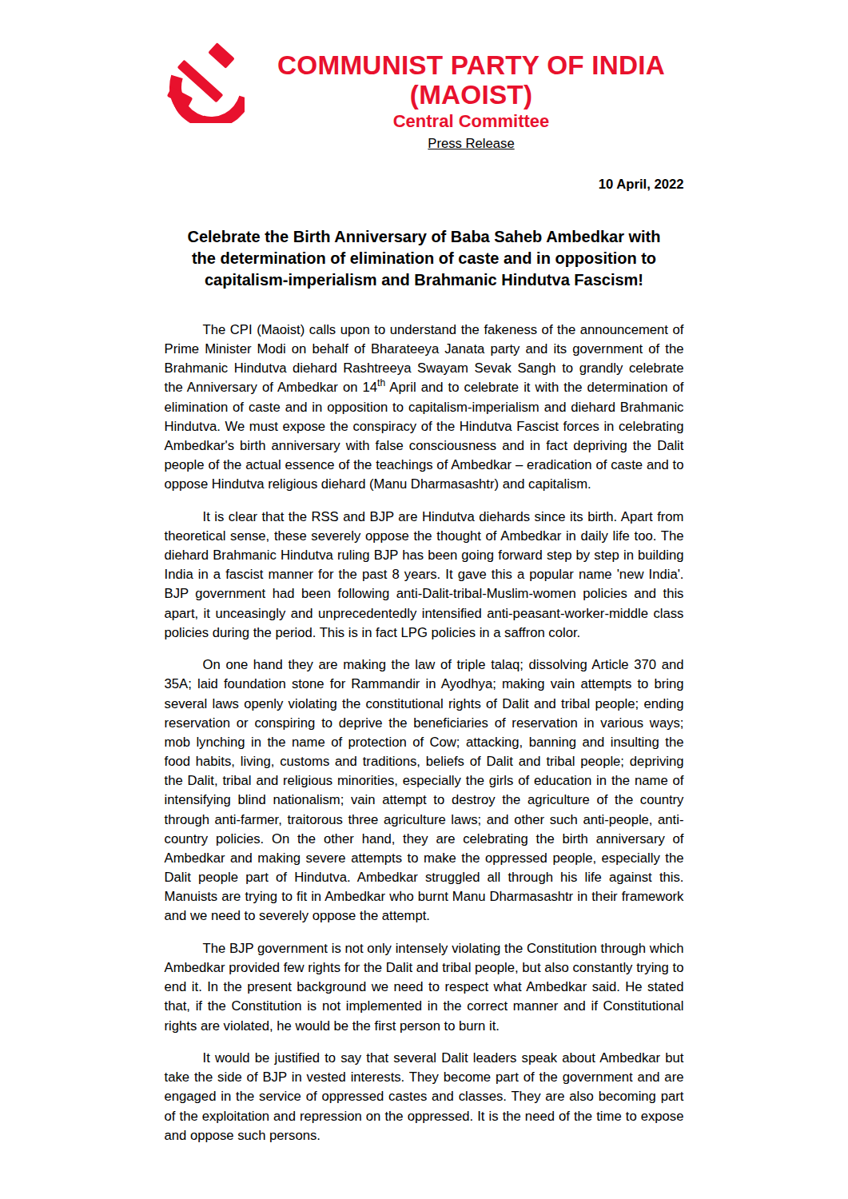COMMUNIST PARTY OF INDIA (MAOIST)
Central Committee
Press Release
10 April, 2022
Celebrate the Birth Anniversary of Baba Saheb Ambedkar with the determination of elimination of caste and in opposition to capitalism-imperialism and Brahmanic Hindutva Fascism!
The CPI (Maoist) calls upon to understand the fakeness of the announcement of Prime Minister Modi on behalf of Bharateeya Janata party and its government of the Brahmanic Hindutva diehard Rashtreeya Swayam Sevak Sangh to grandly celebrate the Anniversary of Ambedkar on 14th April and to celebrate it with the determination of elimination of caste and in opposition to capitalism-imperialism and diehard Brahmanic Hindutva. We must expose the conspiracy of the Hindutva Fascist forces in celebrating Ambedkar's birth anniversary with false consciousness and in fact depriving the Dalit people of the actual essence of the teachings of Ambedkar – eradication of caste and to oppose Hindutva religious diehard (Manu Dharmasashtr) and capitalism.
It is clear that the RSS and BJP are Hindutva diehards since its birth. Apart from theoretical sense, these severely oppose the thought of Ambedkar in daily life too. The diehard Brahmanic Hindutva ruling BJP has been going forward step by step in building India in a fascist manner for the past 8 years. It gave this a popular name 'new India'. BJP government had been following anti-Dalit-tribal-Muslim-women policies and this apart, it unceasingly and unprecedentedly intensified anti-peasant-worker-middle class policies during the period. This is in fact LPG policies in a saffron color.
On one hand they are making the law of triple talaq; dissolving Article 370 and 35A; laid foundation stone for Rammandir in Ayodhya; making vain attempts to bring several laws openly violating the constitutional rights of Dalit and tribal people; ending reservation or conspiring to deprive the beneficiaries of reservation in various ways; mob lynching in the name of protection of Cow; attacking, banning and insulting the food habits, living, customs and traditions, beliefs of Dalit and tribal people; depriving the Dalit, tribal and religious minorities, especially the girls of education in the name of intensifying blind nationalism; vain attempt to destroy the agriculture of the country through anti-farmer, traitorous three agriculture laws; and other such anti-people, anti-country policies. On the other hand, they are celebrating the birth anniversary of Ambedkar and making severe attempts to make the oppressed people, especially the Dalit people part of Hindutva. Ambedkar struggled all through his life against this. Manuists are trying to fit in Ambedkar who burnt Manu Dharmasashtr in their framework and we need to severely oppose the attempt.
The BJP government is not only intensely violating the Constitution through which Ambedkar provided few rights for the Dalit and tribal people, but also constantly trying to end it. In the present background we need to respect what Ambedkar said. He stated that, if the Constitution is not implemented in the correct manner and if Constitutional rights are violated, he would be the first person to burn it.
It would be justified to say that several Dalit leaders speak about Ambedkar but take the side of BJP in vested interests. They become part of the government and are engaged in the service of oppressed castes and classes. They are also becoming part of the exploitation and repression on the oppressed. It is the need of the time to expose and oppose such persons.